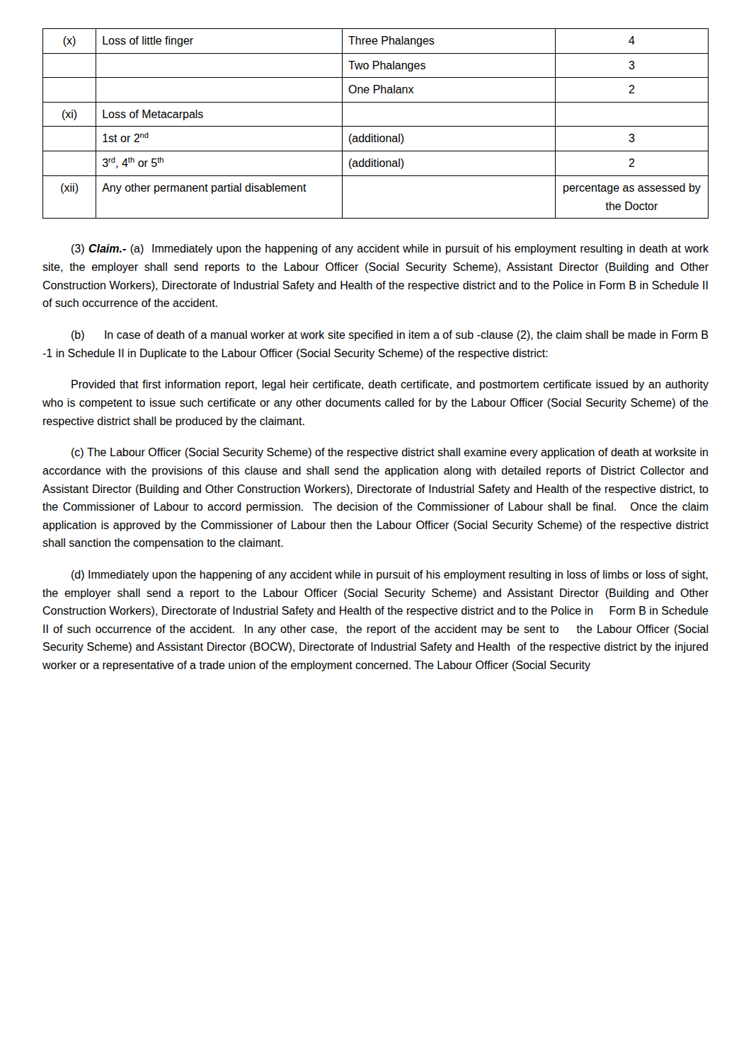| (x) | Loss of little finger | Three Phalanges | 4 |
| | | Two Phalanges | 3 |
| | | One Phalanx | 2 |
| (xi) | Loss of Metacarpals | | |
| | 1st or 2 nd | (additional) | 3 |
| | 3 rd , 4 th or 5 th | (additional) | 2 |
| (xii) | Any other permanent partial disablement | | percentage as assessed by the Doctor |
(3) Claim.- (a) Immediately upon the happening of any accident while in pursuit of his employment resulting in death at work site, the employer shall send reports to the Labour Officer (Social Security Scheme), Assistant Director (Building and Other Construction Workers), Directorate of Industrial Safety and Health of the respective district and to the Police in Form B in Schedule II of such occurrence of the accident.
(b) In case of death of a manual worker at work site specified in item a of sub -clause (2), the claim shall be made in Form B -1 in Schedule II in Duplicate to the Labour Officer (Social Security Scheme) of the respective district:
Provided that first information report, legal heir certificate, death certificate, and postmortem certificate issued by an authority who is competent to issue such certificate or any other documents called for by the Labour Officer (Social Security Scheme) of the respective district shall be produced by the claimant.
(c) The Labour Officer (Social Security Scheme) of the respective district shall examine every application of death at worksite in accordance with the provisions of this clause and shall send the application along with detailed reports of District Collector and Assistant Director (Building and Other Construction Workers), Directorate of Industrial Safety and Health of the respective district, to the Commissioner of Labour to accord permission. The decision of the Commissioner of Labour shall be final. Once the claim application is approved by the Commissioner of Labour then the Labour Officer (Social Security Scheme) of the respective district shall sanction the compensation to the claimant.
(d) Immediately upon the happening of any accident while in pursuit of his employment resulting in loss of limbs or loss of sight, the employer shall send a report to the Labour Officer (Social Security Scheme) and Assistant Director (Building and Other Construction Workers), Directorate of Industrial Safety and Health of the respective district and to the Police in Form B in Schedule II of such occurrence of the accident. In any other case, the report of the accident may be sent to the Labour Officer (Social Security Scheme) and Assistant Director (BOCW), Directorate of Industrial Safety and Health of the respective district by the injured worker or a representative of a trade union of the employment concerned. The Labour Officer (Social Security